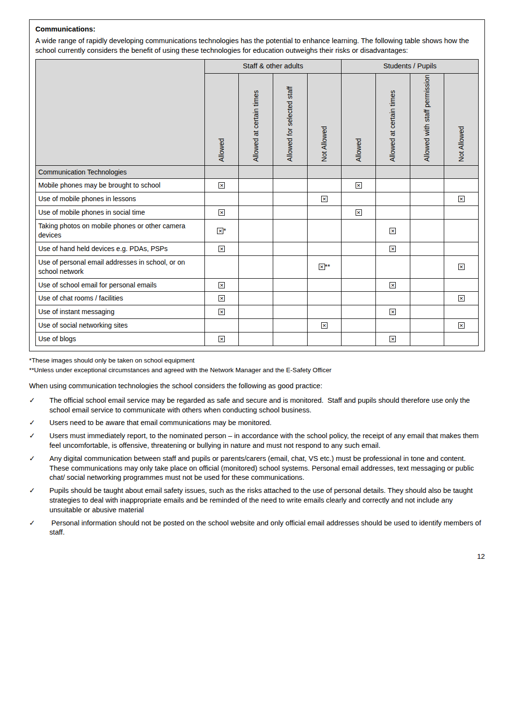Communications:
A wide range of rapidly developing communications technologies has the potential to enhance learning. The following table shows how the school currently considers the benefit of using these technologies for education outweighs their risks or disadvantages:
| | Staff & other adults | Students / Pupils |
| --- | --- | --- |
| Allowed | Allowed at certain times | Allowed for selected staff | Not Allowed | Allowed | Allowed at certain times | Allowed with staff permission | Not Allowed |
| Communication Technologies | | | | | | | | |
| Mobile phones may be brought to school | | | | | | | | |
| Use of mobile phones in lessons | | | | | | | | |
| Use of mobile phones in social time | | | | | | | | |
| Taking photos on mobile phones or other camera devices | * | | | | | | | |
| Use of hand held devices e.g. PDAs, PSPs | | | | | | | | |
| Use of personal email addresses in school, or on school network | | | | ** | | | | |
| Use of school email for personal emails | | | | | | | | |
| Use of chat rooms / facilities | | | | | | | | |
| Use of instant messaging | | | | | | | | |
| Use of social networking sites | | | | | | | | |
| Use of blogs | | | | | | | | |
*These images should only be taken on school equipment
**Unless under exceptional circumstances and agreed with the Network Manager and the E-Safety Officer
When using communication technologies the school considers the following as good practice:
The official school email service may be regarded as safe and secure and is monitored. Staff and pupils should therefore use only the school email service to communicate with others when conducting school business.
Users need to be aware that email communications may be monitored.
Users must immediately report, to the nominated person – in accordance with the school policy, the receipt of any email that makes them feel uncomfortable, is offensive, threatening or bullying in nature and must not respond to any such email.
Any digital communication between staff and pupils or parents/carers (email, chat, VS etc.) must be professional in tone and content. These communications may only take place on official (monitored) school systems. Personal email addresses, text messaging or public chat/ social networking programmes must not be used for these communications.
Pupils should be taught about email safety issues, such as the risks attached to the use of personal details. They should also be taught strategies to deal with inappropriate emails and be reminded of the need to write emails clearly and correctly and not include any unsuitable or abusive material
Personal information should not be posted on the school website and only official email addresses should be used to identify members of staff.
12